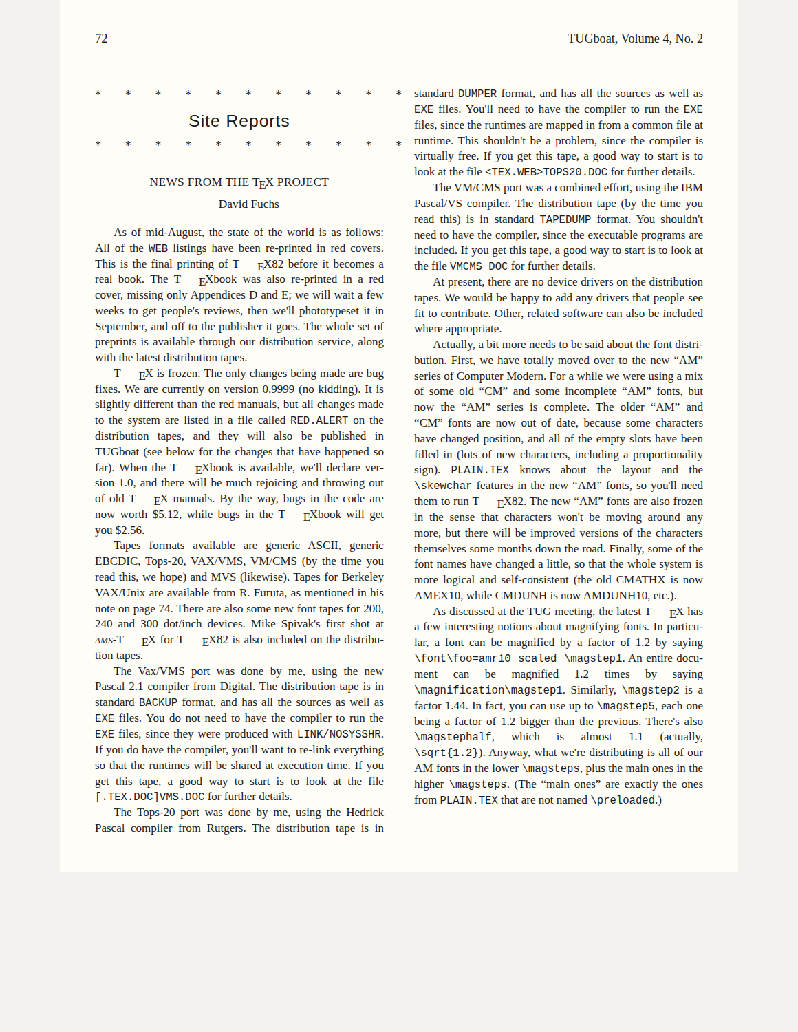72 TUGboat, Volume 4, No. 2
* * * * * * * * * * *
Site Reports
* * * * * * * * * * *
NEWS FROM THE TEX PROJECT
David Fuchs
As of mid-August, the state of the world is as follows: All of the WEB listings have been re-printed in red covers. This is the final printing of TEX82 before it becomes a real book. The TEXbook was also re-printed in a red cover, missing only Appendices D and E; we will wait a few weeks to get people's reviews, then we'll phototypeset it in September, and off to the publisher it goes. The whole set of preprints is available through our distribution service, along with the latest distribution tapes.
TEX is frozen. The only changes being made are bug fixes. We are currently on version 0.9999 (no kidding). It is slightly different than the red manuals, but all changes made to the system are listed in a file called RED.ALERT on the distribution tapes, and they will also be published in TUGboat (see below for the changes that have happened so far). When the TEXbook is available, we'll declare version 1.0, and there will be much rejoicing and throwing out of old TEX manuals. By the way, bugs in the code are now worth $5.12, while bugs in the TEXbook will get you $2.56.
Tapes formats available are generic ASCII, generic EBCDIC, Tops-20, VAX/VMS, VM/CMS (by the time you read this, we hope) and MVS (likewise). Tapes for Berkeley VAX/Unix are available from R. Furuta, as mentioned in his note on page 74. There are also some new font tapes for 200, 240 and 300 dot/inch devices. Mike Spivak's first shot at AMS-TEX for TEX82 is also included on the distribution tapes.
The Vax/VMS port was done by me, using the new Pascal 2.1 compiler from Digital. The distribution tape is in standard BACKUP format, and has all the sources as well as EXE files. You do not need to have the compiler to run the EXE files, since they were produced with LINK/NOSYSSHR. If you do have the compiler, you'll want to re-link everything so that the runtimes will be shared at execution time. If you get this tape, a good way to start is to look at the file [.TEX.DOC]VMS.DOC for further details.
The Tops-20 port was done by me, using the Hedrick Pascal compiler from Rutgers. The distribution tape is in standard DUMPER format, and has all the sources as well as EXE files. You'll need to have the compiler to run the EXE files, since the runtimes are mapped in from a common file at runtime. This shouldn't be a problem, since the compiler is virtually free. If you get this tape, a good way to start is to look at the file <TEX.WEB>TOPS20.DOC for further details.
The VM/CMS port was a combined effort, using the IBM Pascal/VS compiler. The distribution tape (by the time you read this) is in standard TAPEDUMP format. You shouldn't need to have the compiler, since the executable programs are included. If you get this tape, a good way to start is to look at the file VMCMS DOC for further details.
At present, there are no device drivers on the distribution tapes. We would be happy to add any drivers that people see fit to contribute. Other, related software can also be included where appropriate.
Actually, a bit more needs to be said about the font distribution. First, we have totally moved over to the new “AM” series of Computer Modern. For a while we were using a mix of some old “CM” and some incomplete “AM” fonts, but now the “AM” series is complete. The older “AM” and “CM” fonts are now out of date, because some characters have changed position, and all of the empty slots have been filled in (lots of new characters, including a proportionality sign). PLAIN.TEX knows about the layout and the \skewchar features in the new “AM” fonts, so you'll need them to run TEX82. The new “AM” fonts are also frozen in the sense that characters won't be moving around any more, but there will be improved versions of the characters themselves some months down the road. Finally, some of the font names have changed a little, so that the whole system is more logical and self-consistent (the old CMATHX is now AMEX10, while CMDUNH is now AMDUNH10, etc.).
As discussed at the TUG meeting, the latest TEX has a few interesting notions about magnifying fonts. In particular, a font can be magnified by a factor of 1.2 by saying \font\foo=amr10 scaled \magstep1. An entire document can be magnified 1.2 times by saying \magnification\magstep1. Similarly, \magstep2 is a factor 1.44. In fact, you can use up to \magstep5, each one being a factor of 1.2 bigger than the previous. There's also \magstephalf, which is almost 1.1 (actually, \sqrt{1.2}). Anyway, what we're distributing is all of our AM fonts in the lower \magsteps, plus the main ones in the higher \magsteps. (The “main ones” are exactly the ones from PLAIN.TEX that are not named \preloaded.)